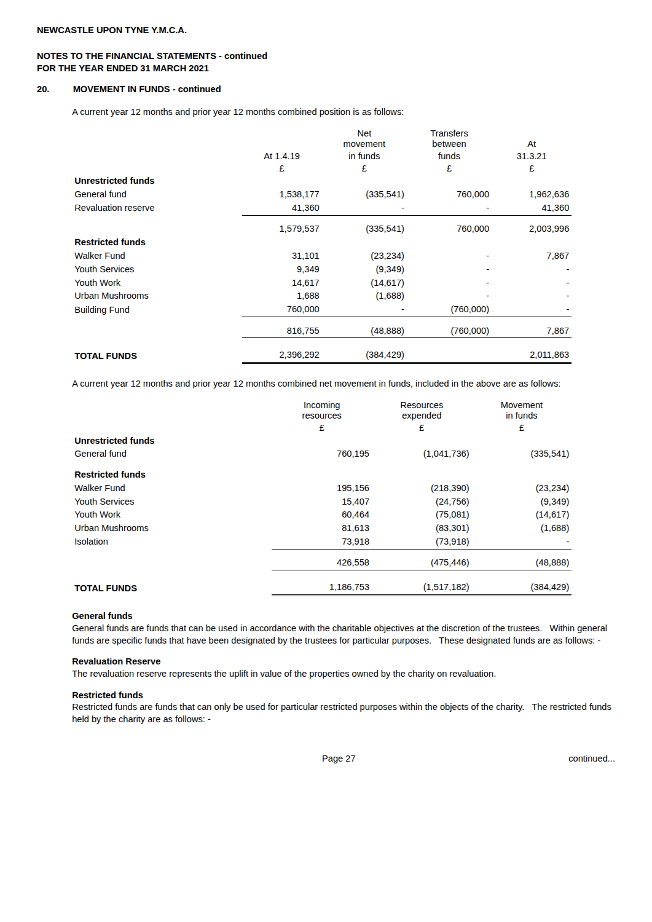NEWCASTLE UPON TYNE Y.M.C.A.
NOTES TO THE FINANCIAL STATEMENTS - continued
FOR THE YEAR ENDED 31 MARCH 2021
20. MOVEMENT IN FUNDS - continued
A current year 12 months and prior year 12 months combined position is as follows:
| | | Net movement | Transfers between | At |
| --- | --- | --- | --- | --- |
| | At 1.4.19 | in funds | funds | 31.3.21 |
| | £ | £ | £ | £ |
| Unrestricted funds | | | | |
| General fund | 1,538,177 | (335,541) | 760,000 | 1,962,636 |
| Revaluation reserve | 41,360 | - | - | 41,360 |
| | 1,579,537 | (335,541) | 760,000 | 2,003,996 |
| Restricted funds | | | | |
| Walker Fund | 31,101 | (23,234) | - | 7,867 |
| Youth Services | 9,349 | (9,349) | - | - |
| Youth Work | 14,617 | (14,617) | - | - |
| Urban Mushrooms | 1,688 | (1,688) | - | - |
| Building Fund | 760,000 | - | (760,000) | - |
| | 816,755 | (48,888) | (760,000) | 7,867 |
| TOTAL FUNDS | 2,396,292 | (384,429) | | 2,011,863 |
A current year 12 months and prior year 12 months combined net movement in funds, included in the above are as follows:
| | Incoming resources | Resources expended | Movement in funds |
| --- | --- | --- | --- |
| | £ | £ | £ |
| Unrestricted funds | | | |
| General fund | 760,195 | (1,041,736) | (335,541) |
| Restricted funds | | | |
| Walker Fund | 195,156 | (218,390) | (23,234) |
| Youth Services | 15,407 | (24,756) | (9,349) |
| Youth Work | 60,464 | (75,081) | (14,617) |
| Urban Mushrooms | 81,613 | (83,301) | (1,688) |
| Isolation | 73,918 | (73,918) | - |
| | 426,558 | (475,446) | (48,888) |
| TOTAL FUNDS | 1,186,753 | (1,517,182) | (384,429) |
General funds
General funds are funds that can be used in accordance with the charitable objectives at the discretion of the trustees. Within general funds are specific funds that have been designated by the trustees for particular purposes. These designated funds are as follows: -
Revaluation Reserve
The revaluation reserve represents the uplift in value of the properties owned by the charity on revaluation.
Restricted funds
Restricted funds are funds that can only be used for particular restricted purposes within the objects of the charity. The restricted funds held by the charity are as follows: -
Page 27 continued...